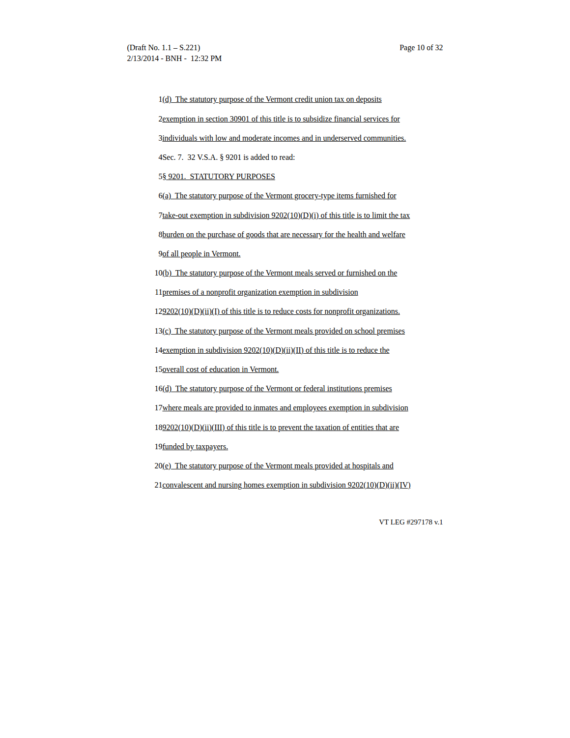(Draft No. 1.1 – S.221)
2/13/2014 - BNH - 12:32 PM
Page 10 of 32
| 1 | (d) The statutory purpose of the Vermont credit union tax on deposits |
| 2 | exemption in section 30901 of this title is to subsidize financial services for |
| 3 | individuals with low and moderate incomes and in underserved communities. |
| 4 | Sec. 7. 32 V.S.A. § 9201 is added to read: |
| 5 | § 9201. STATUTORY PURPOSES |
| 6 | (a) The statutory purpose of the Vermont grocery-type items furnished for |
| 7 | take-out exemption in subdivision 9202(10)(D)(i) of this title is to limit the tax |
| 8 | burden on the purchase of goods that are necessary for the health and welfare |
| 9 | of all people in Vermont. |
| 10 | (b) The statutory purpose of the Vermont meals served or furnished on the |
| 11 | premises of a nonprofit organization exemption in subdivision |
| 12 | 9202(10)(D)(ii)(I) of this title is to reduce costs for nonprofit organizations. |
| 13 | (c) The statutory purpose of the Vermont meals provided on school premises |
| 14 | exemption in subdivision 9202(10)(D)(ii)(II) of this title is to reduce the |
| 15 | overall cost of education in Vermont. |
| 16 | (d) The statutory purpose of the Vermont or federal institutions premises |
| 17 | where meals are provided to inmates and employees exemption in subdivision |
| 18 | 9202(10)(D)(ii)(III) of this title is to prevent the taxation of entities that are |
| 19 | funded by taxpayers. |
| 20 | (e) The statutory purpose of the Vermont meals provided at hospitals and |
| 21 | convalescent and nursing homes exemption in subdivision 9202(10)(D)(ii)(IV) |
VT LEG #297178 v.1